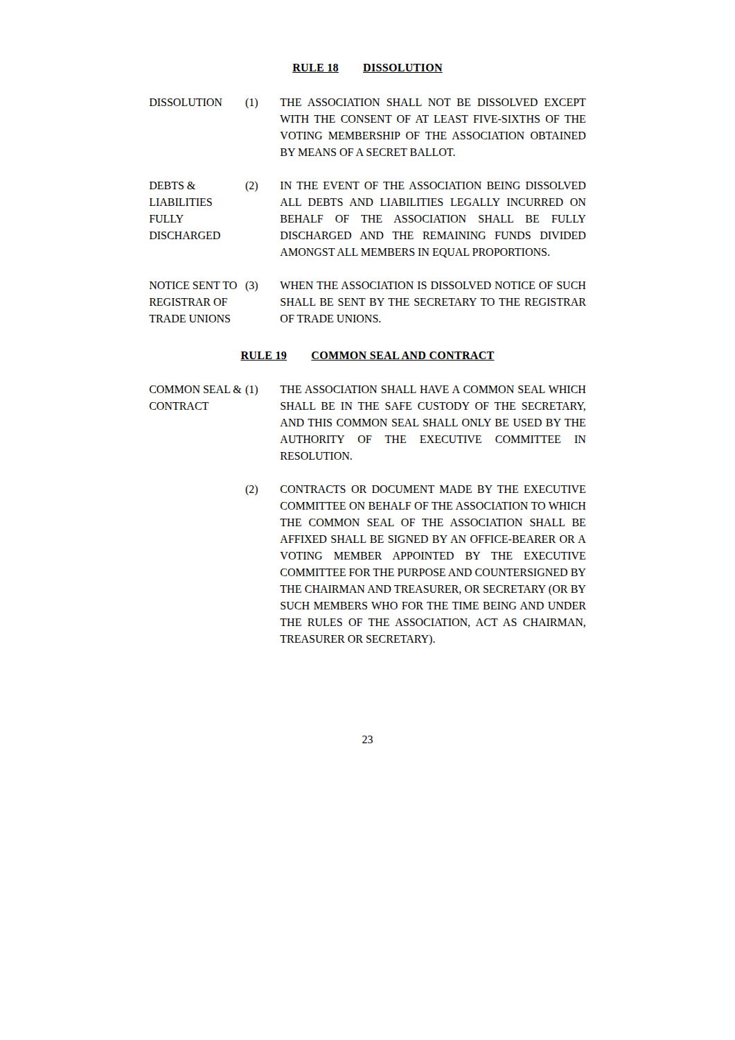RULE 18 DISSOLUTION
| Dissolution | (1) | The Association shall not be dissolved except with the consent of at least five-sixths of the voting membership of the Association obtained by means of a secret ballot. |
| Debts & Liabilities Fully Discharged | (2) | In the event of the Association being dissolved all debts and liabilities legally incurred on behalf of the Association shall be fully discharged and the remaining funds divided amongst all members in equal proportions. |
| Notice Sent to Registrar of Trade Unions | (3) | When the Association is dissolved notice of such shall be sent by the Secretary to the Registrar of Trade Unions. |
RULE 19 COMMON SEAL AND CONTRACT
| Common Seal & Contract | (1) | The Association shall have a common seal which shall be in the safe custody of the Secretary, and this common seal shall only be used by the authority of the Executive Committee in resolution. |
| | (2) | Contracts or document made by the Executive Committee on behalf of the Association to which the common seal of the Association shall be affixed shall be signed by an office-bearer or a voting member appointed by the Executive Committee for the purpose and countersigned by the Chairman and Treasurer, or Secretary (or by such members who for the time being and under the rules of the Association, act as Chairman, Treasurer or Secretary). |
23